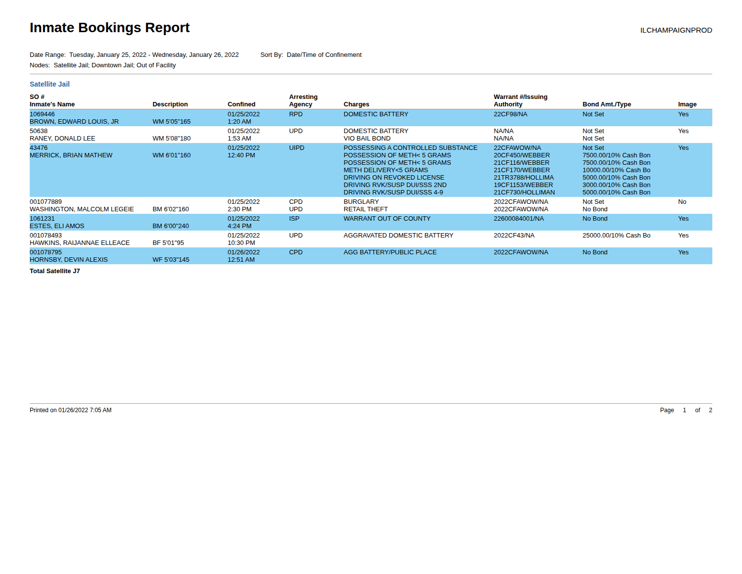Inmate Bookings Report
ILCHAMPAIGNPROD
Date Range: Tuesday, January 25, 2022 - Wednesday, January 26, 2022 Sort By: Date/Time of Confinement
Nodes: Satellite Jail; Downtown Jail; Out of Facility
Satellite Jail
| SO # Inmate's Name | Description | Confined | Arresting Agency | Charges | Warrant #/Issuing Authority | Bond Amt./Type | Image |
| --- | --- | --- | --- | --- | --- | --- | --- |
| 1069446 BROWN, EDWARD LOUIS, JR | WM 5'05"165 | 01/25/2022 1:20 AM | RPD | DOMESTIC BATTERY | 22CF98/NA | Not Set | Yes |
| 50638 RANEY, DONALD LEE | WM 5'08"180 | 01/25/2022 1:53 AM | UPD | DOMESTIC BATTERY VIO BAIL BOND | NA/NA NA/NA | Not Set Not Set | Yes |
| 43476 MERRICK, BRIAN MATHEW | WM 6'01"160 | 01/25/2022 12:40 PM | UIPD | POSSESSING A CONTROLLED SUBSTANCE POSSESSION OF METH< 5 GRAMS POSSESSION OF METH< 5 GRAMS METH DELIVERY<5 GRAMS DRIVING ON REVOKED LICENSE DRIVING RVK/SUSP DUI/SSS 2ND DRIVING RVK/SUSP DUI/SSS 4-9 | 22CFAWOW/NA 20CF450/WEBBER 21CF116/WEBBER 21CF170/WEBBER 21TR3788/HOLLIMA 19CF1153/WEBBER 21CF730/HOLLIMAN | Not Set 7500.00/10% Cash Bon 7500.00/10% Cash Bon 10000.00/10% Cash Bo 5000.00/10% Cash Bon 3000.00/10% Cash Bon 5000.00/10% Cash Bon | Yes |
| 001077889 WASHINGTON, MALCOLM LEGEIE | BM 6'02"160 | 01/25/2022 2:30 PM | CPD UPD | BURGLARY RETAIL THEFT | 2022CFAWOW/NA 2022CFAWOW/NA | Not Set No Bond | No |
| 1061231 ESTES, ELI AMOS | BM 6'00"240 | 01/25/2022 4:24 PM | ISP | WARRANT OUT OF COUNTY | 22600084001/NA | No Bond | Yes |
| 001078493 HAWKINS, RAIJANNAE ELLEACE | BF 5'01"95 | 01/25/2022 10:30 PM | UPD | AGGRAVATED DOMESTIC BATTERY | 2022CF43/NA | 25000.00/10% Cash Bo | Yes |
| 001078795 HORNSBY, DEVIN ALEXIS | WF 5'03"145 | 01/26/2022 12:51 AM | CPD | AGG BATTERY/PUBLIC PLACE | 2022CFAWOW/NA | No Bond | Yes |
Total Satellite J7
Printed on 01/26/2022 7:05 AM
Page 1 of 2